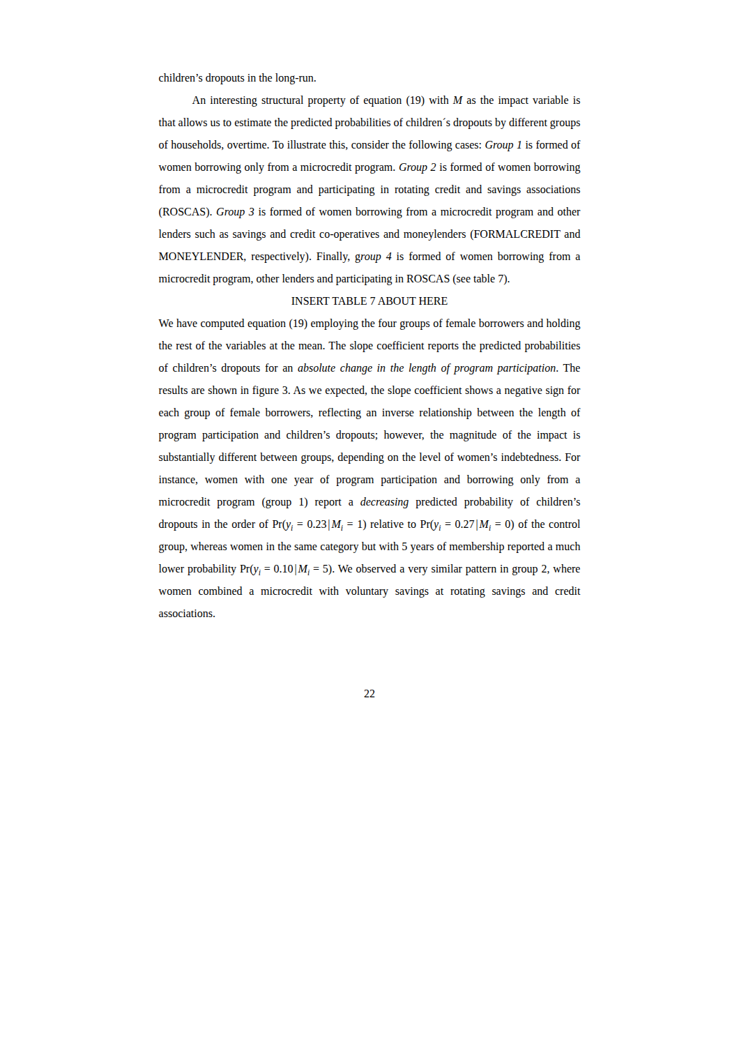children’s dropouts in the long-run.
An interesting structural property of equation (19) with M as the impact variable is that allows us to estimate the predicted probabilities of children´s dropouts by different groups of households, overtime. To illustrate this, consider the following cases: Group 1 is formed of women borrowing only from a microcredit program. Group 2 is formed of women borrowing from a microcredit program and participating in rotating credit and savings associations (ROSCAS). Group 3 is formed of women borrowing from a microcredit program and other lenders such as savings and credit co-operatives and moneylenders (FORMALCREDIT and MONEYLENDER, respectively). Finally, group 4 is formed of women borrowing from a microcredit program, other lenders and participating in ROSCAS (see table 7).
INSERT TABLE 7 ABOUT HERE
We have computed equation (19) employing the four groups of female borrowers and holding the rest of the variables at the mean. The slope coefficient reports the predicted probabilities of children’s dropouts for an absolute change in the length of program participation. The results are shown in figure 3. As we expected, the slope coefficient shows a negative sign for each group of female borrowers, reflecting an inverse relationship between the length of program participation and children’s dropouts; however, the magnitude of the impact is substantially different between groups, depending on the level of women’s indebtedness. For instance, women with one year of program participation and borrowing only from a microcredit program (group 1) report a decreasing predicted probability of children’s dropouts in the order of Pr(yi = 0.23|Mi = 1) relative to Pr(yi = 0.27|Mi = 0) of the control group, whereas women in the same category but with 5 years of membership reported a much lower probability Pr(yi = 0.10|Mi = 5). We observed a very similar pattern in group 2, where women combined a microcredit with voluntary savings at rotating savings and credit associations.
22